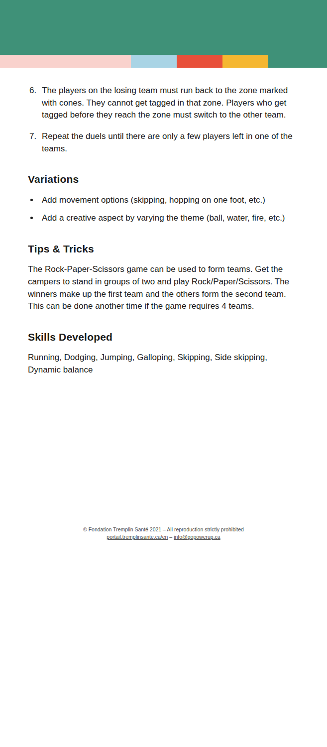The players on the losing team must run back to the zone marked with cones. They cannot get tagged in that zone. Players who get tagged before they reach the zone must switch to the other team.
Repeat the duels until there are only a few players left in one of the teams.
Variations
Add movement options (skipping, hopping on one foot, etc.)
Add a creative aspect by varying the theme (ball, water, fire, etc.)
Tips & Tricks
The Rock-Paper-Scissors game can be used to form teams. Get the campers to stand in groups of two and play Rock/Paper/Scissors. The winners make up the first team and the others form the second team. This can be done another time if the game requires 4 teams.
Skills Developed
Running, Dodging, Jumping, Galloping, Skipping, Side skipping, Dynamic balance
© Fondation Tremplin Santé 2021 – All reproduction strictly prohibited
portail.tremplinsante.ca/en – info@gopowerup.ca